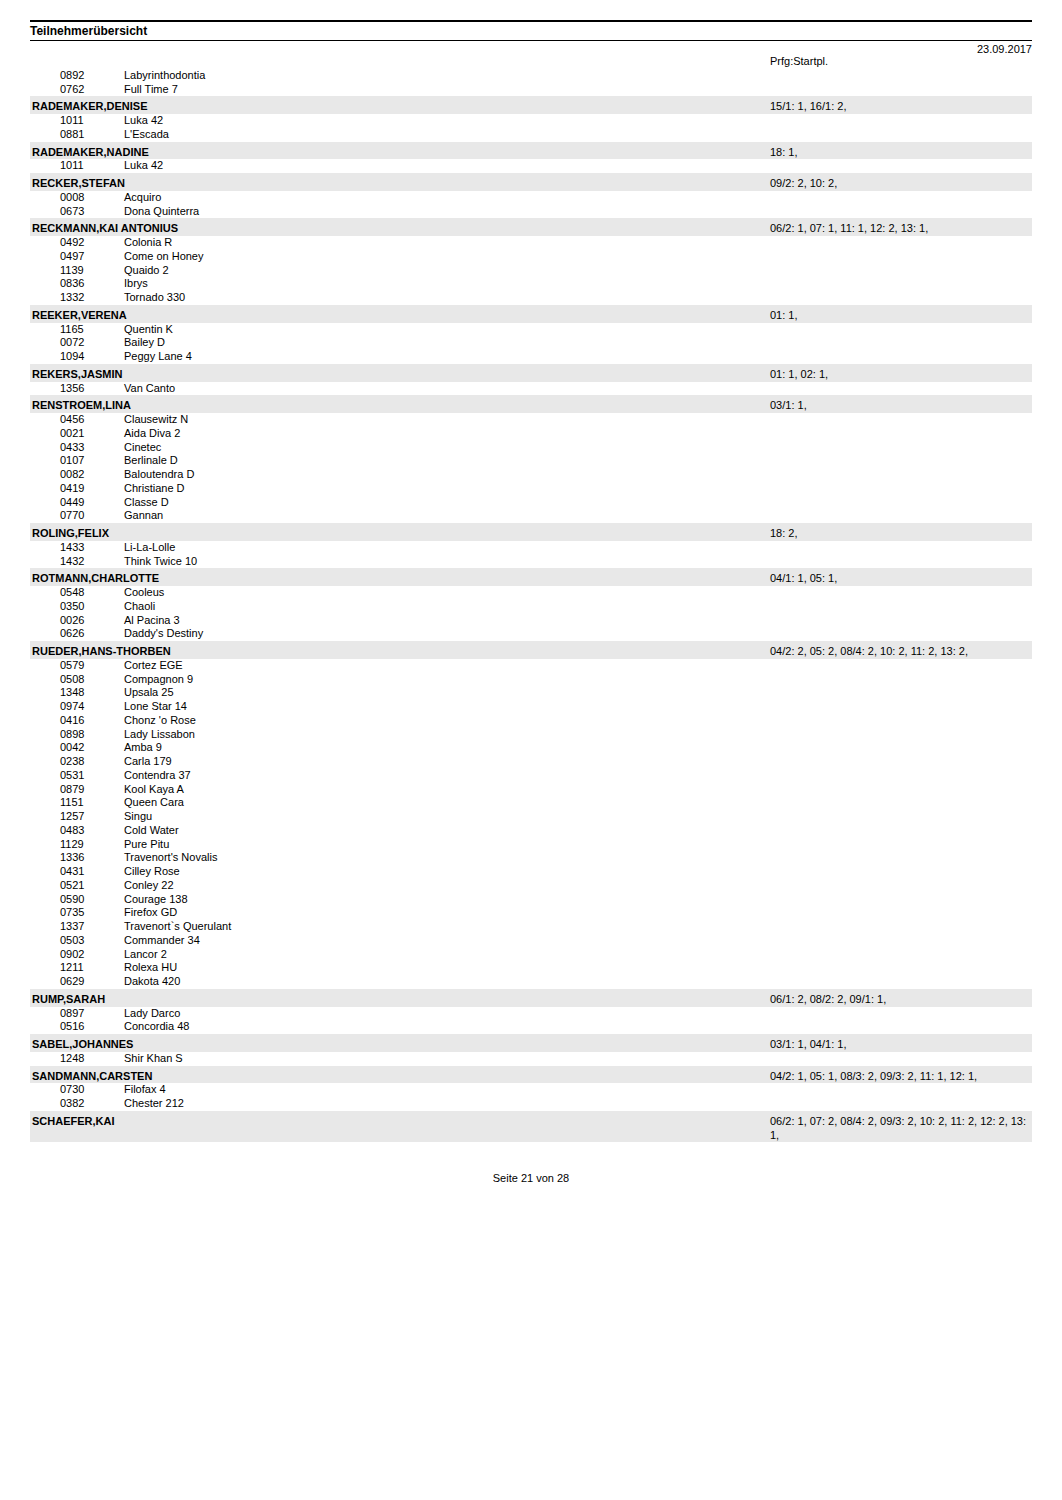Teilnehmerübersicht
23.09.2017
| | | Prfg:Startpl. |
| 0892 | Labyrinthodontia | |
| 0762 | Full Time 7 | |
| RADEMAKER,DENISE | 15/1: 1, 16/1: 2, |
| 1011 | Luka 42 | |
| 0881 | L'Escada | |
| RADEMAKER,NADINE | 18: 1, |
| 1011 | Luka 42 | |
| RECKER,STEFAN | 09/2: 2, 10: 2, |
| 0008 | Acquiro | |
| 0673 | Dona Quinterra | |
| RECKMANN,KAI ANTONIUS | 06/2: 1, 07: 1, 11: 1, 12: 2, 13: 1, |
| 0492 | Colonia R | |
| 0497 | Come on Honey | |
| 1139 | Quaido 2 | |
| 0836 | Ibrys | |
| 1332 | Tornado 330 | |
| REEKER,VERENA | 01: 1, |
| 1165 | Quentin K | |
| 0072 | Bailey D | |
| 1094 | Peggy Lane 4 | |
| REKERS,JASMIN | 01: 1, 02: 1, |
| 1356 | Van Canto | |
| RENSTROEM,LINA | 03/1: 1, |
| 0456 | Clausewitz N | |
| 0021 | Aida Diva 2 | |
| 0433 | Cinetec | |
| 0107 | Berlinale D | |
| 0082 | Baloutendra D | |
| 0419 | Christiane D | |
| 0449 | Classe D | |
| 0770 | Gannan | |
| ROLING,FELIX | 18: 2, |
| 1433 | Li-La-Lolle | |
| 1432 | Think Twice 10 | |
| ROTMANN,CHARLOTTE | 04/1: 1, 05: 1, |
| 0548 | Cooleus | |
| 0350 | Chaoli | |
| 0026 | Al Pacina 3 | |
| 0626 | Daddy's Destiny | |
| RUEDER,HANS-THORBEN | 04/2: 2, 05: 2, 08/4: 2, 10: 2, 11: 2, 13: 2, |
| 0579 | Cortez EGE | |
| 0508 | Compagnon 9 | |
| 1348 | Upsala 25 | |
| 0974 | Lone Star 14 | |
| 0416 | Chonz 'o Rose | |
| 0898 | Lady Lissabon | |
| 0042 | Amba 9 | |
| 0238 | Carla 179 | |
| 0531 | Contendra 37 | |
| 0879 | Kool Kaya A | |
| 1151 | Queen Cara | |
| 1257 | Singu | |
| 0483 | Cold Water | |
| 1129 | Pure Pitu | |
| 1336 | Travenort's Novalis | |
| 0431 | Cilley Rose | |
| 0521 | Conley 22 | |
| 0590 | Courage 138 | |
| 0735 | Firefox GD | |
| 1337 | Travenort`s Querulant | |
| 0503 | Commander 34 | |
| 0902 | Lancor 2 | |
| 1211 | Rolexa HU | |
| 0629 | Dakota 420 | |
| RUMP,SARAH | 06/1: 2, 08/2: 2, 09/1: 1, |
| 0897 | Lady Darco | |
| 0516 | Concordia 48 | |
| SABEL,JOHANNES | 03/1: 1, 04/1: 1, |
| 1248 | Shir Khan S | |
| SANDMANN,CARSTEN | 04/2: 1, 05: 1, 08/3: 2, 09/3: 2, 11: 1, 12: 1, |
| 0730 | Filofax 4 | |
| 0382 | Chester 212 | |
| SCHAEFER,KAI | 06/2: 1, 07: 2, 08/4: 2, 09/3: 2, 10: 2, 11: 2, 12: 2, 13: 1, |
Seite 21 von 28